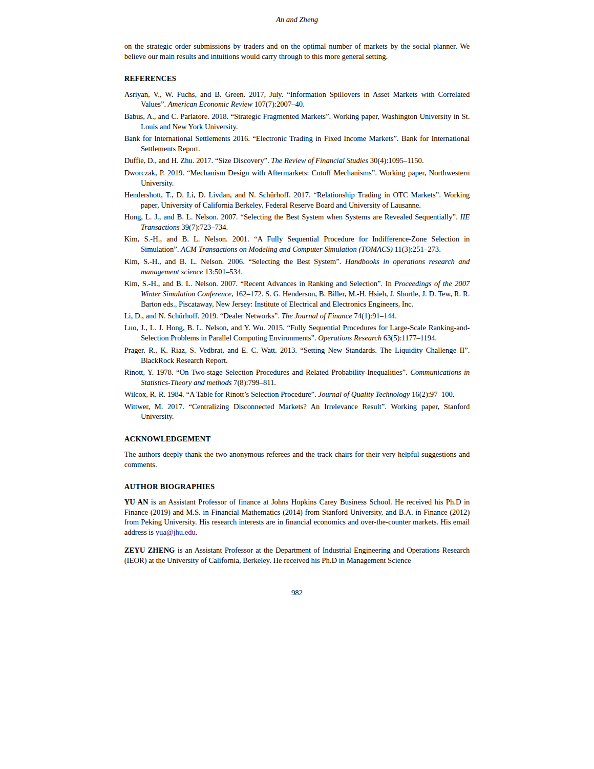An and Zheng
on the strategic order submissions by traders and on the optimal number of markets by the social planner. We believe our main results and intuitions would carry through to this more general setting.
References
Asriyan, V., W. Fuchs, and B. Green. 2017, July. “Information Spillovers in Asset Markets with Correlated Values”. American Economic Review 107(7):2007–40.
Babus, A., and C. Parlatore. 2018. “Strategic Fragmented Markets”. Working paper, Washington University in St. Louis and New York University.
Bank for International Settlements 2016. “Electronic Trading in Fixed Income Markets”. Bank for International Settlements Report.
Duffie, D., and H. Zhu. 2017. “Size Discovery”. The Review of Financial Studies 30(4):1095–1150.
Dworczak, P. 2019. “Mechanism Design with Aftermarkets: Cutoff Mechanisms”. Working paper, Northwestern University.
Hendershott, T., D. Li, D. Livdan, and N. Schürhoff. 2017. “Relationship Trading in OTC Markets”. Working paper, University of California Berkeley, Federal Reserve Board and University of Lausanne.
Hong, L. J., and B. L. Nelson. 2007. “Selecting the Best System when Systems are Revealed Sequentially”. IIE Transactions 39(7):723–734.
Kim, S.-H., and B. L. Nelson. 2001. “A Fully Sequential Procedure for Indifference-Zone Selection in Simulation”. ACM Transactions on Modeling and Computer Simulation (TOMACS) 11(3):251–273.
Kim, S.-H., and B. L. Nelson. 2006. “Selecting the Best System”. Handbooks in operations research and management science 13:501–534.
Kim, S.-H., and B. L. Nelson. 2007. “Recent Advances in Ranking and Selection”. In Proceedings of the 2007 Winter Simulation Conference, 162–172. S. G. Henderson, B. Biller, M.-H. Hsieh, J. Shortle, J. D. Tew, R. R. Barton eds., Piscataway, New Jersey: Institute of Electrical and Electronics Engineers, Inc.
Li, D., and N. Schürhoff. 2019. “Dealer Networks”. The Journal of Finance 74(1):91–144.
Luo, J., L. J. Hong, B. L. Nelson, and Y. Wu. 2015. “Fully Sequential Procedures for Large-Scale Ranking-and-Selection Problems in Parallel Computing Environments”. Operations Research 63(5):1177–1194.
Prager, R., K. Riaz, S. Vedbrat, and E. C. Watt. 2013. “Setting New Standards. The Liquidity Challenge II”. BlackRock Research Report.
Rinott, Y. 1978. “On Two-stage Selection Procedures and Related Probability-Inequalities”. Communications in Statistics-Theory and methods 7(8):799–811.
Wilcox, R. R. 1984. “A Table for Rinott’s Selection Procedure”. Journal of Quality Technology 16(2):97–100.
Wittwer, M. 2017. “Centralizing Disconnected Markets? An Irrelevance Result”. Working paper, Stanford University.
Acknowledgement
The authors deeply thank the two anonymous referees and the track chairs for their very helpful suggestions and comments.
Author Biographies
YU AN is an Assistant Professor of finance at Johns Hopkins Carey Business School. He received his Ph.D in Finance (2019) and M.S. in Financial Mathematics (2014) from Stanford University, and B.A. in Finance (2012) from Peking University. His research interests are in financial economics and over-the-counter markets. His email address is yua@jhu.edu.
ZEYU ZHENG is an Assistant Professor at the Department of Industrial Engineering and Operations Research (IEOR) at the University of California, Berkeley. He received his Ph.D in Management Science
982